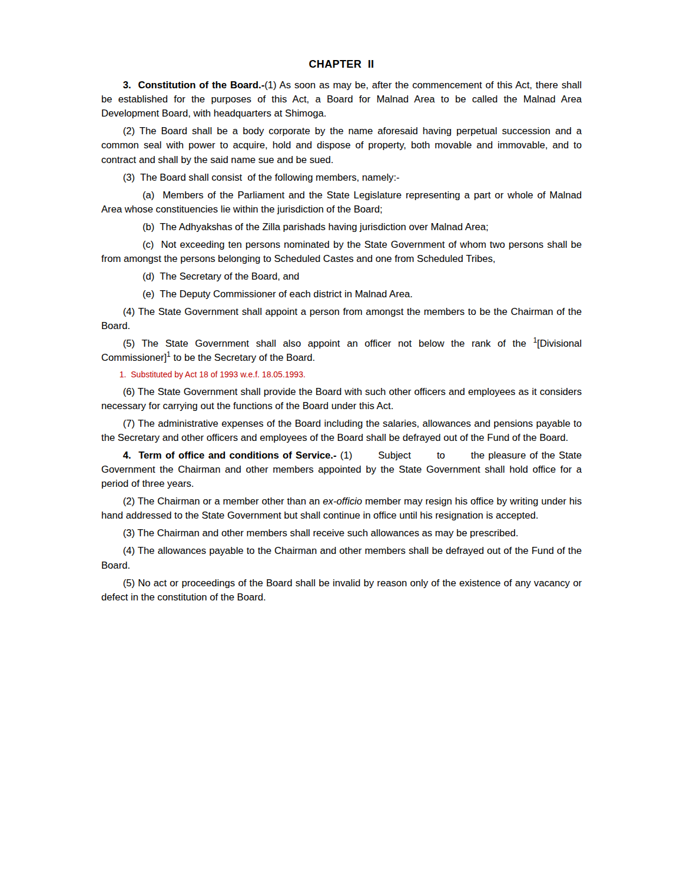CHAPTER II
3. Constitution of the Board.-(1) As soon as may be, after the commencement of this Act, there shall be established for the purposes of this Act, a Board for Malnad Area to be called the Malnad Area Development Board, with headquarters at Shimoga.
(2) The Board shall be a body corporate by the name aforesaid having perpetual succession and a common seal with power to acquire, hold and dispose of property, both movable and immovable, and to contract and shall by the said name sue and be sued.
(3) The Board shall consist of the following members, namely:-
(a) Members of the Parliament and the State Legislature representing a part or whole of Malnad Area whose constituencies lie within the jurisdiction of the Board;
(b) The Adhyakshas of the Zilla parishads having jurisdiction over Malnad Area;
(c) Not exceeding ten persons nominated by the State Government of whom two persons shall be from amongst the persons belonging to Scheduled Castes and one from Scheduled Tribes,
(d) The Secretary of the Board, and
(e) The Deputy Commissioner of each district in Malnad Area.
(4) The State Government shall appoint a person from amongst the members to be the Chairman of the Board.
(5) The State Government shall also appoint an officer not below the rank of the 1[Divisional Commissioner]1 to be the Secretary of the Board.
1. Substituted by Act 18 of 1993 w.e.f. 18.05.1993.
(6) The State Government shall provide the Board with such other officers and employees as it considers necessary for carrying out the functions of the Board under this Act.
(7) The administrative expenses of the Board including the salaries, allowances and pensions payable to the Secretary and other officers and employees of the Board shall be defrayed out of the Fund of the Board.
4. Term of office and conditions of Service.- (1) Subject to the pleasure of the State Government the Chairman and other members appointed by the State Government shall hold office for a period of three years.
(2) The Chairman or a member other than an ex-officio member may resign his office by writing under his hand addressed to the State Government but shall continue in office until his resignation is accepted.
(3) The Chairman and other members shall receive such allowances as may be prescribed.
(4) The allowances payable to the Chairman and other members shall be defrayed out of the Fund of the Board.
(5) No act or proceedings of the Board shall be invalid by reason only of the existence of any vacancy or defect in the constitution of the Board.